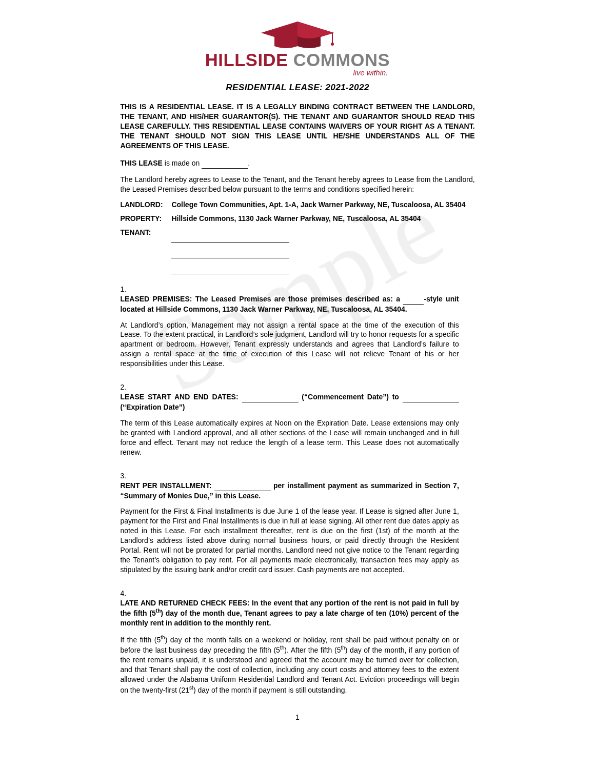Sample
HILLSIDE COMMONS
live within.
RESIDENTIAL LEASE: 2021-2022
This is a residential lease. It is a legally binding contract between the landlord, the tenant, and his/her guarantor(s). The tenant and guarantor should read this lease carefully. This residential lease contains waivers of your right as a tenant. The tenant should not sign this lease until he/she understands all of the agreements of this lease.
THIS LEASE is made on .
The Landlord hereby agrees to Lease to the Tenant, and the Tenant hereby agrees to Lease from the Landlord, the Leased Premises described below pursuant to the terms and conditions specified herein:
| LANDLORD: | College Town Communities, Apt. 1-A, Jack Warner Parkway, NE, Tuscaloosa, AL 35404 |
| PROPERTY: | Hillside Commons, 1130 Jack Warner Parkway, NE, Tuscaloosa, AL 35404 |
| TENANT: | |
LEASED PREMISES: The Leased Premises are those premises described as: a -style unit located at Hillside Commons, 1130 Jack Warner Parkway, NE, Tuscaloosa, AL 35404.
At Landlord’s option, Management may not assign a rental space at the time of the execution of this Lease. To the extent practical, in Landlord’s sole judgment, Landlord will try to honor requests for a specific apartment or bedroom. However, Tenant expressly understands and agrees that Landlord’s failure to assign a rental space at the time of execution of this Lease will not relieve Tenant of his or her responsibilities under this Lease.
LEASE START AND END DATES: (“Commencement Date”) to (“Expiration Date”)
The term of this Lease automatically expires at Noon on the Expiration Date. Lease extensions may only be granted with Landlord approval, and all other sections of the Lease will remain unchanged and in full force and effect. Tenant may not reduce the length of a lease term. This Lease does not automatically renew.
RENT PER INSTALLMENT: per installment payment as summarized in Section 7, “Summary of Monies Due,” in this Lease.
Payment for the First & Final Installments is due June 1 of the lease year. If Lease is signed after June 1, payment for the First and Final Installments is due in full at lease signing. All other rent due dates apply as noted in this Lease. For each installment thereafter, rent is due on the first (1st) of the month at the Landlord’s address listed above during normal business hours, or paid directly through the Resident Portal. Rent will not be prorated for partial months. Landlord need not give notice to the Tenant regarding the Tenant’s obligation to pay rent. For all payments made electronically, transaction fees may apply as stipulated by the issuing bank and/or credit card issuer. Cash payments are not accepted.
LATE AND RETURNED CHECK FEES: In the event that any portion of the rent is not paid in full by the fifth (5th) day of the month due, Tenant agrees to pay a late charge of ten (10%) percent of the monthly rent in addition to the monthly rent.
If the fifth (5th) day of the month falls on a weekend or holiday, rent shall be paid without penalty on or before the last business day preceding the fifth (5th). After the fifth (5th) day of the month, if any portion of the rent remains unpaid, it is understood and agreed that the account may be turned over for collection, and that Tenant shall pay the cost of collection, including any court costs and attorney fees to the extent allowed under the Alabama Uniform Residential Landlord and Tenant Act. Eviction proceedings will begin on the twenty-first (21st) day of the month if payment is still outstanding.
1